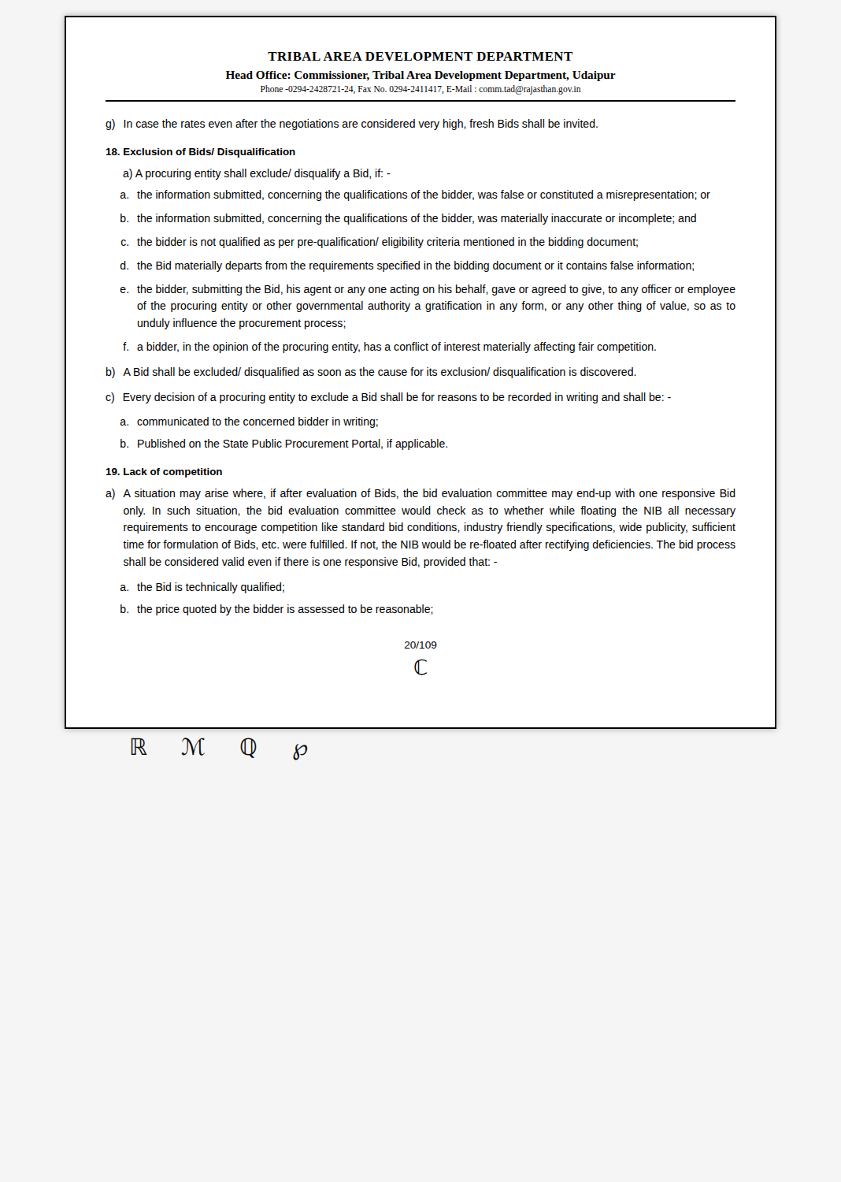TRIBAL AREA DEVELOPMENT DEPARTMENT
Head Office: Commissioner, Tribal Area Development Department, Udaipur
Phone -0294-2428721-24, Fax No. 0294-2411417, E-Mail : comm.tad@rajasthan.gov.in
g) In case the rates even after the negotiations are considered very high, fresh Bids shall be invited.
18. Exclusion of Bids/ Disqualification
a) A procuring entity shall exclude/ disqualify a Bid, if: -
the information submitted, concerning the qualifications of the bidder, was false or constituted a misrepresentation; or
the information submitted, concerning the qualifications of the bidder, was materially inaccurate or incomplete; and
the bidder is not qualified as per pre-qualification/ eligibility criteria mentioned in the bidding document;
the Bid materially departs from the requirements specified in the bidding document or it contains false information;
the bidder, submitting the Bid, his agent or any one acting on his behalf, gave or agreed to give, to any officer or employee of the procuring entity or other governmental authority a gratification in any form, or any other thing of value, so as to unduly influence the procurement process;
a bidder, in the opinion of the procuring entity, has a conflict of interest materially affecting fair competition.
b) A Bid shall be excluded/ disqualified as soon as the cause for its exclusion/ disqualification is discovered.
c) Every decision of a procuring entity to exclude a Bid shall be for reasons to be recorded in writing and shall be: -
communicated to the concerned bidder in writing;
Published on the State Public Procurement Portal, if applicable.
19. Lack of competition
a) A situation may arise where, if after evaluation of Bids, the bid evaluation committee may end-up with one responsive Bid only. In such situation, the bid evaluation committee would check as to whether while floating the NIB all necessary requirements to encourage competition like standard bid conditions, industry friendly specifications, wide publicity, sufficient time for formulation of Bids, etc. were fulfilled. If not, the NIB would be re-floated after rectifying deficiencies. The bid process shall be considered valid even if there is one responsive Bid, provided that: -
the Bid is technically qualified;
the price quoted by the bidder is assessed to be reasonable;
20/109
ℂ
ℝ ℳ ℚ ℘